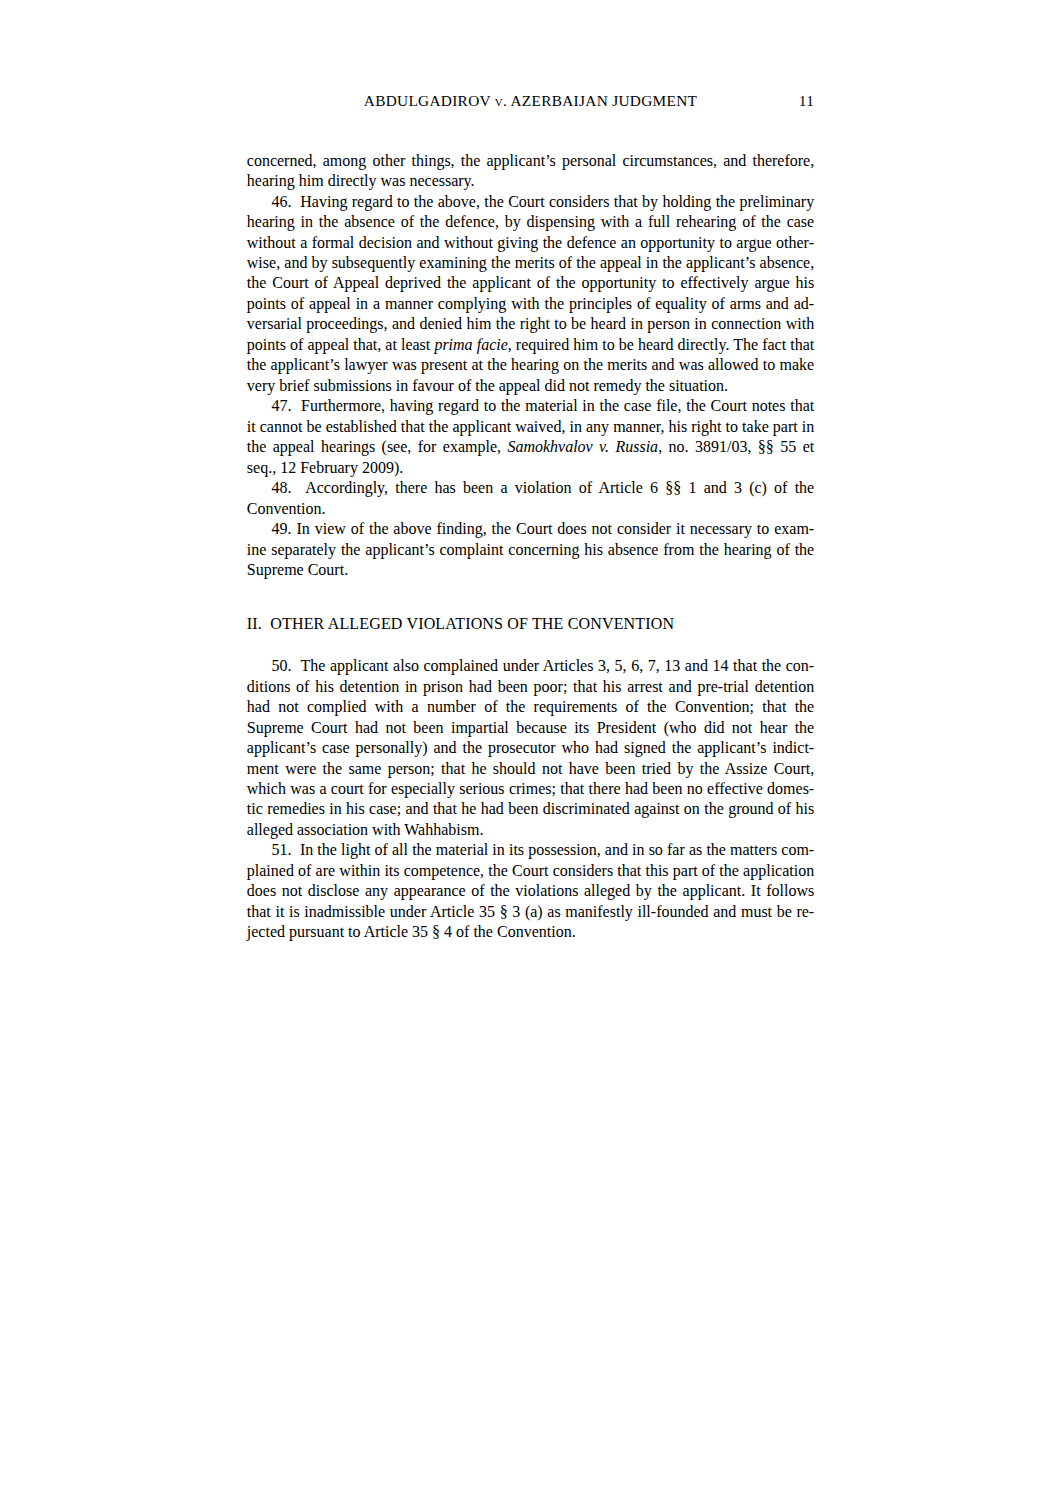ABDULGADIROV v. AZERBAIJAN JUDGMENT 11
concerned, among other things, the applicant’s personal circumstances, and therefore, hearing him directly was necessary.
46. Having regard to the above, the Court considers that by holding the preliminary hearing in the absence of the defence, by dispensing with a full rehearing of the case without a formal decision and without giving the defence an opportunity to argue otherwise, and by subsequently examining the merits of the appeal in the applicant’s absence, the Court of Appeal deprived the applicant of the opportunity to effectively argue his points of appeal in a manner complying with the principles of equality of arms and adversarial proceedings, and denied him the right to be heard in person in connection with points of appeal that, at least prima facie, required him to be heard directly. The fact that the applicant’s lawyer was present at the hearing on the merits and was allowed to make very brief submissions in favour of the appeal did not remedy the situation.
47. Furthermore, having regard to the material in the case file, the Court notes that it cannot be established that the applicant waived, in any manner, his right to take part in the appeal hearings (see, for example, Samokhvalov v. Russia, no. 3891/03, §§ 55 et seq., 12 February 2009).
48. Accordingly, there has been a violation of Article 6 §§ 1 and 3 (c) of the Convention.
49. In view of the above finding, the Court does not consider it necessary to examine separately the applicant’s complaint concerning his absence from the hearing of the Supreme Court.
II. OTHER ALLEGED VIOLATIONS OF THE CONVENTION
50. The applicant also complained under Articles 3, 5, 6, 7, 13 and 14 that the conditions of his detention in prison had been poor; that his arrest and pre-trial detention had not complied with a number of the requirements of the Convention; that the Supreme Court had not been impartial because its President (who did not hear the applicant’s case personally) and the prosecutor who had signed the applicant’s indictment were the same person; that he should not have been tried by the Assize Court, which was a court for especially serious crimes; that there had been no effective domestic remedies in his case; and that he had been discriminated against on the ground of his alleged association with Wahhabism.
51. In the light of all the material in its possession, and in so far as the matters complained of are within its competence, the Court considers that this part of the application does not disclose any appearance of the violations alleged by the applicant. It follows that it is inadmissible under Article 35 § 3 (a) as manifestly ill-founded and must be rejected pursuant to Article 35 § 4 of the Convention.